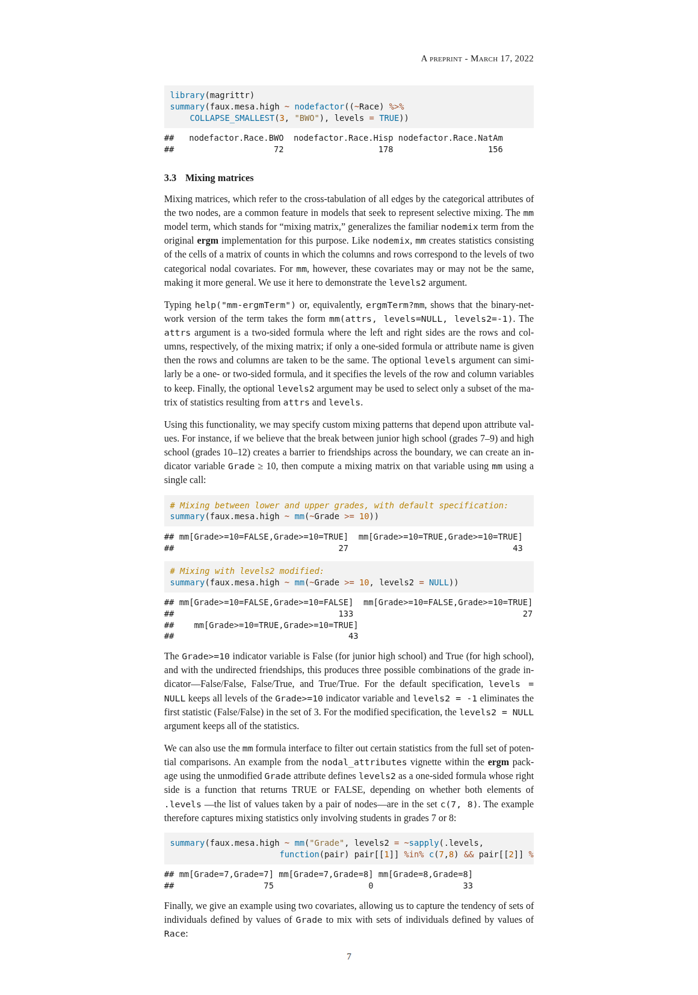A preprint - March 17, 2022
library(magrittr)
summary(faux.mesa.high ~ nodefactor((~Race) %>%
    COLLAPSE_SMALLEST(3, "BWO"), levels = TRUE))
## nodefactor.Race.BWO nodefactor.Race.Hisp nodefactor.Race.NatAm ## 72 178 156
3.3 Mixing matrices
Mixing matrices, which refer to the cross-tabulation of all edges by the categorical attributes of the two nodes, are a common feature in models that seek to represent selective mixing. The mm model term, which stands for “mixing matrix,” generalizes the familiar nodemix term from the original ergm implementation for this purpose. Like nodemix, mm creates statistics consisting of the cells of a matrix of counts in which the columns and rows correspond to the levels of two categorical nodal covariates. For mm, however, these covariates may or may not be the same, making it more general. We use it here to demonstrate the levels2 argument.
Typing help("mm-ergmTerm") or, equivalently, ergmTerm?mm, shows that the binary-network version of the term takes the form mm(attrs, levels=NULL, levels2=-1). The attrs argument is a two-sided formula where the left and right sides are the rows and columns, respectively, of the mixing matrix; if only a one-sided formula or attribute name is given then the rows and columns are taken to be the same. The optional levels argument can similarly be a one- or two-sided formula, and it specifies the levels of the row and column variables to keep. Finally, the optional levels2 argument may be used to select only a subset of the matrix of statistics resulting from attrs and levels.
Using this functionality, we may specify custom mixing patterns that depend upon attribute values. For instance, if we believe that the break between junior high school (grades 7–9) and high school (grades 10–12) creates a barrier to friendships across the boundary, we can create an indicator variable Grade ≥ 10, then compute a mixing matrix on that variable using mm using a single call:
# Mixing between lower and upper grades, with default specification:
summary(faux.mesa.high ~ mm(~Grade >= 10))
## mm[Grade>=10=FALSE,Grade>=10=TRUE] mm[Grade>=10=TRUE,Grade>=10=TRUE] ## 27 43
# Mixing with levels2 modified:
summary(faux.mesa.high ~ mm(~Grade >= 10, levels2 = NULL))
## mm[Grade>=10=FALSE,Grade>=10=FALSE] mm[Grade>=10=FALSE,Grade>=10=TRUE] ## 133 27 ## mm[Grade>=10=TRUE,Grade>=10=TRUE] ## 43
The Grade>=10 indicator variable is False (for junior high school) and True (for high school), and with the undirected friendships, this produces three possible combinations of the grade indicator—False/False, False/True, and True/True. For the default specification, levels = NULL keeps all levels of the Grade>=10 indicator variable and levels2 = -1 eliminates the first statistic (False/False) in the set of 3. For the modified specification, the levels2 = NULL argument keeps all of the statistics.
We can also use the mm formula interface to filter out certain statistics from the full set of potential comparisons. An example from the nodal_attributes vignette within the ergm package using the unmodified Grade attribute defines levels2 as a one-sided formula whose right side is a function that returns TRUE or FALSE, depending on whether both elements of .levels —the list of values taken by a pair of nodes—are in the set c(7, 8). The example therefore captures mixing statistics only involving students in grades 7 or 8:
summary(faux.mesa.high ~ mm("Grade", levels2 = ~sapply(.levels,
                      function(pair) pair[[1]] %in% c(7,8) && pair[[2]] %in% c(7,8))))
## mm[Grade=7,Grade=7] mm[Grade=7,Grade=8] mm[Grade=8,Grade=8] ## 75 0 33
Finally, we give an example using two covariates, allowing us to capture the tendency of sets of individuals defined by values of Grade to mix with sets of individuals defined by values of Race:
7